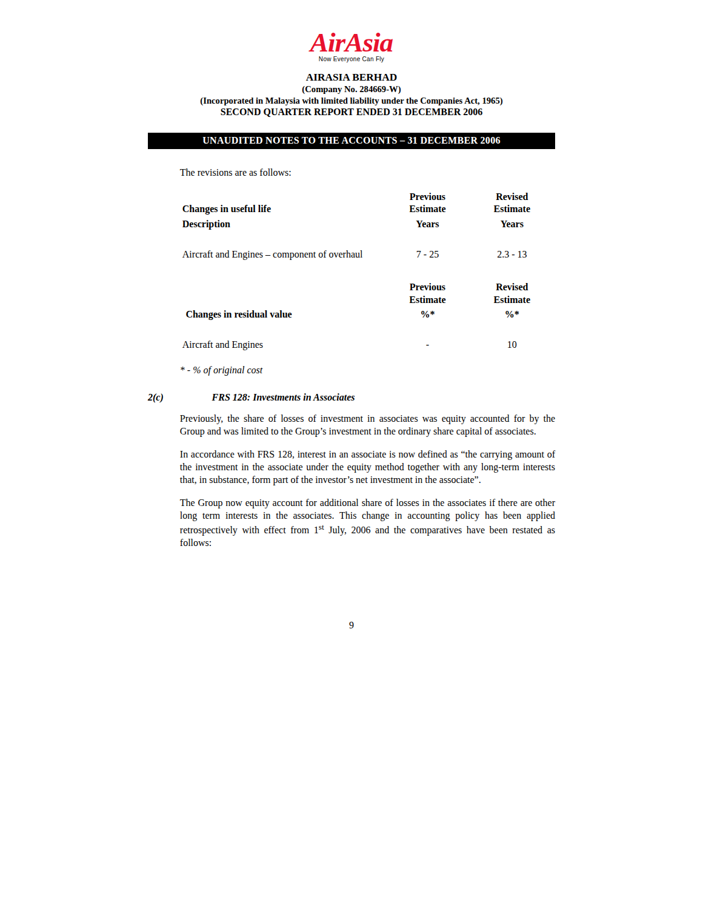AirAsia
Now Everyone Can Fly
AIRASIA BERHAD
(Company No. 284669-W)
(Incorporated in Malaysia with limited liability under the Companies Act, 1965)
SECOND QUARTER REPORT ENDED 31 DECEMBER 2006
UNAUDITED NOTES TO THE ACCOUNTS – 31 DECEMBER 2006
The revisions are as follows:
| Changes in useful life | Previous Estimate | Revised Estimate |
| Description | Years | Years |
| Aircraft and Engines – component of overhaul | 7 - 25 | 2.3 - 13 |
| | Previous Estimate | Revised Estimate |
| Changes in residual value | %* | %* |
| Aircraft and Engines | - | 10 |
* - % of original cost
2(c)
FRS 128: Investments in Associates
Previously, the share of losses of investment in associates was equity accounted for by the Group and was limited to the Group’s investment in the ordinary share capital of associates.
In accordance with FRS 128, interest in an associate is now defined as “the carrying amount of the investment in the associate under the equity method together with any long-term interests that, in substance, form part of the investor’s net investment in the associate”.
The Group now equity account for additional share of losses in the associates if there are other long term interests in the associates. This change in accounting policy has been applied retrospectively with effect from 1st July, 2006 and the comparatives have been restated as follows:
9